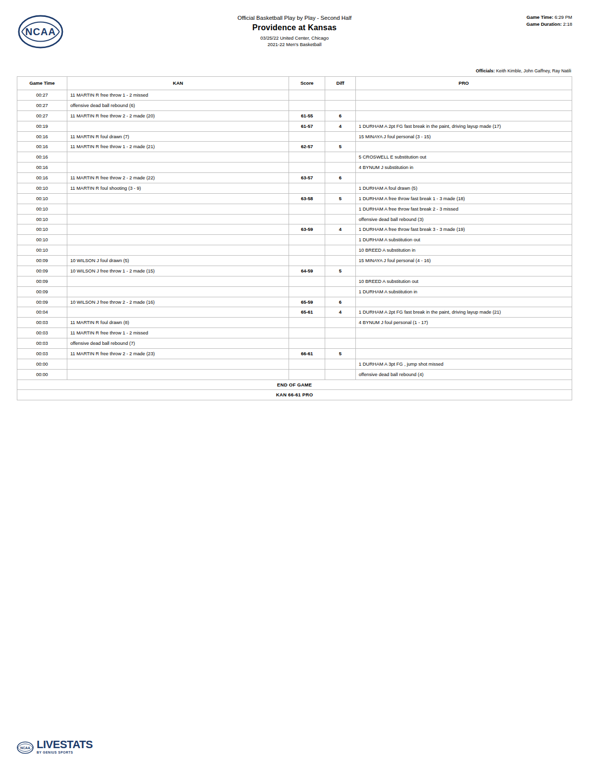NCAA
Official Basketball Play by Play - Second Half
Providence at Kansas
03/25/22 United Center, Chicago
2021-22 Men's Basketball
Game Time: 6:29 PM
Game Duration: 2:18
Officials: Keith Kimble, John Gaffney, Ray Natili
| Game Time | KAN | Score | Diff | PRO |
| --- | --- | --- | --- | --- |
| 00:27 | 11 MARTIN R free throw 1 - 2 missed | | | |
| 00:27 | offensive dead ball rebound (6) | | | |
| 00:27 | 11 MARTIN R free throw 2 - 2 made (20) | 61-55 | 6 | |
| 00:19 | | 61-57 | 4 | 1 DURHAM A 2pt FG fast break in the paint, driving layup made (17) |
| 00:16 | 11 MARTIN R foul drawn (7) | | | 15 MINAYA J foul personal (3 - 15) |
| 00:16 | 11 MARTIN R free throw 1 - 2 made (21) | 62-57 | 5 | |
| 00:16 | | | | 5 CROSWELL E substitution out |
| 00:16 | | | | 4 BYNUM J substitution in |
| 00:16 | 11 MARTIN R free throw 2 - 2 made (22) | 63-57 | 6 | |
| 00:10 | 11 MARTIN R foul shooting (3 - 9) | | | 1 DURHAM A foul drawn (5) |
| 00:10 | | 63-58 | 5 | 1 DURHAM A free throw fast break 1 - 3 made (18) |
| 00:10 | | | | 1 DURHAM A free throw fast break 2 - 3 missed |
| 00:10 | | | | offensive dead ball rebound (3) |
| 00:10 | | 63-59 | 4 | 1 DURHAM A free throw fast break 3 - 3 made (19) |
| 00:10 | | | | 1 DURHAM A substitution out |
| 00:10 | | | | 10 BREED A substitution in |
| 00:09 | 10 WILSON J foul drawn (5) | | | 15 MINAYA J foul personal (4 - 16) |
| 00:09 | 10 WILSON J free throw 1 - 2 made (15) | 64-59 | 5 | |
| 00:09 | | | | 10 BREED A substitution out |
| 00:09 | | | | 1 DURHAM A substitution in |
| 00:09 | 10 WILSON J free throw 2 - 2 made (16) | 65-59 | 6 | |
| 00:04 | | 65-61 | 4 | 1 DURHAM A 2pt FG fast break in the paint, driving layup made (21) |
| 00:03 | 11 MARTIN R foul drawn (8) | | | 4 BYNUM J foul personal (1 - 17) |
| 00:03 | 11 MARTIN R free throw 1 - 2 missed | | | |
| 00:03 | offensive dead ball rebound (7) | | | |
| 00:03 | 11 MARTIN R free throw 2 - 2 made (23) | 66-61 | 5 | |
| 00:00 | | | | 1 DURHAM A 3pt FG , jump shot missed |
| 00:00 | | | | offensive dead ball rebound (4) |
| END OF GAME |
| KAN 66-61 PRO |
NCAA
LIVESTATS
BY GENIUS SPORTS